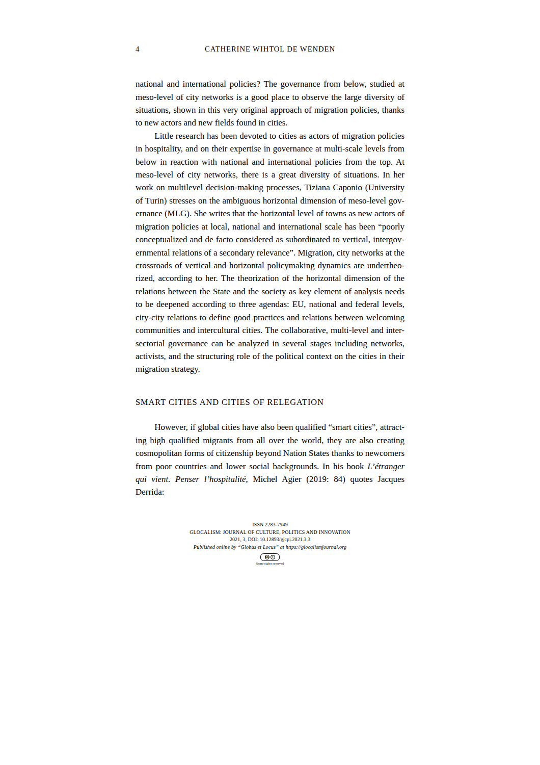4 CATHERINE WIHTOL DE WENDEN
national and international policies? The governance from below, studied at meso-level of city networks is a good place to observe the large diversity of situations, shown in this very original approach of migration policies, thanks to new actors and new fields found in cities.
Little research has been devoted to cities as actors of migration policies in hospitality, and on their expertise in governance at multi-scale levels from below in reaction with national and international policies from the top. At meso-level of city networks, there is a great diversity of situations. In her work on multilevel decision-making processes, Tiziana Caponio (University of Turin) stresses on the ambiguous horizontal dimension of meso-level governance (MLG). She writes that the horizontal level of towns as new actors of migration policies at local, national and international scale has been “poorly conceptualized and de facto considered as subordinated to vertical, intergovernmental relations of a secondary relevance”. Migration, city networks at the crossroads of vertical and horizontal policymaking dynamics are undertheorized, according to her. The theorization of the horizontal dimension of the relations between the State and the society as key element of analysis needs to be deepened according to three agendas: EU, national and federal levels, city-city relations to define good practices and relations between welcoming communities and intercultural cities. The collaborative, multi-level and inter-sectorial governance can be analyzed in several stages including networks, activists, and the structuring role of the political context on the cities in their migration strategy.
SMART CITIES AND CITIES OF RELEGATION
However, if global cities have also been qualified “smart cities”, attracting high qualified migrants from all over the world, they are also creating cosmopolitan forms of citizenship beyond Nation States thanks to newcomers from poor countries and lower social backgrounds. In his book L’étranger qui vient. Penser l’hospitalité, Michel Agier (2019: 84) quotes Jacques Derrida:
ISSN 2283-7949
GLOCALISM: JOURNAL OF CULTURE, POLITICS AND INNOVATION
2021, 3, DOI: 10.12893/gjcpi.2021.3.3
Published online by “Globus et Locus” at https://glocalismjournal.org
cc i
Some rights reserved